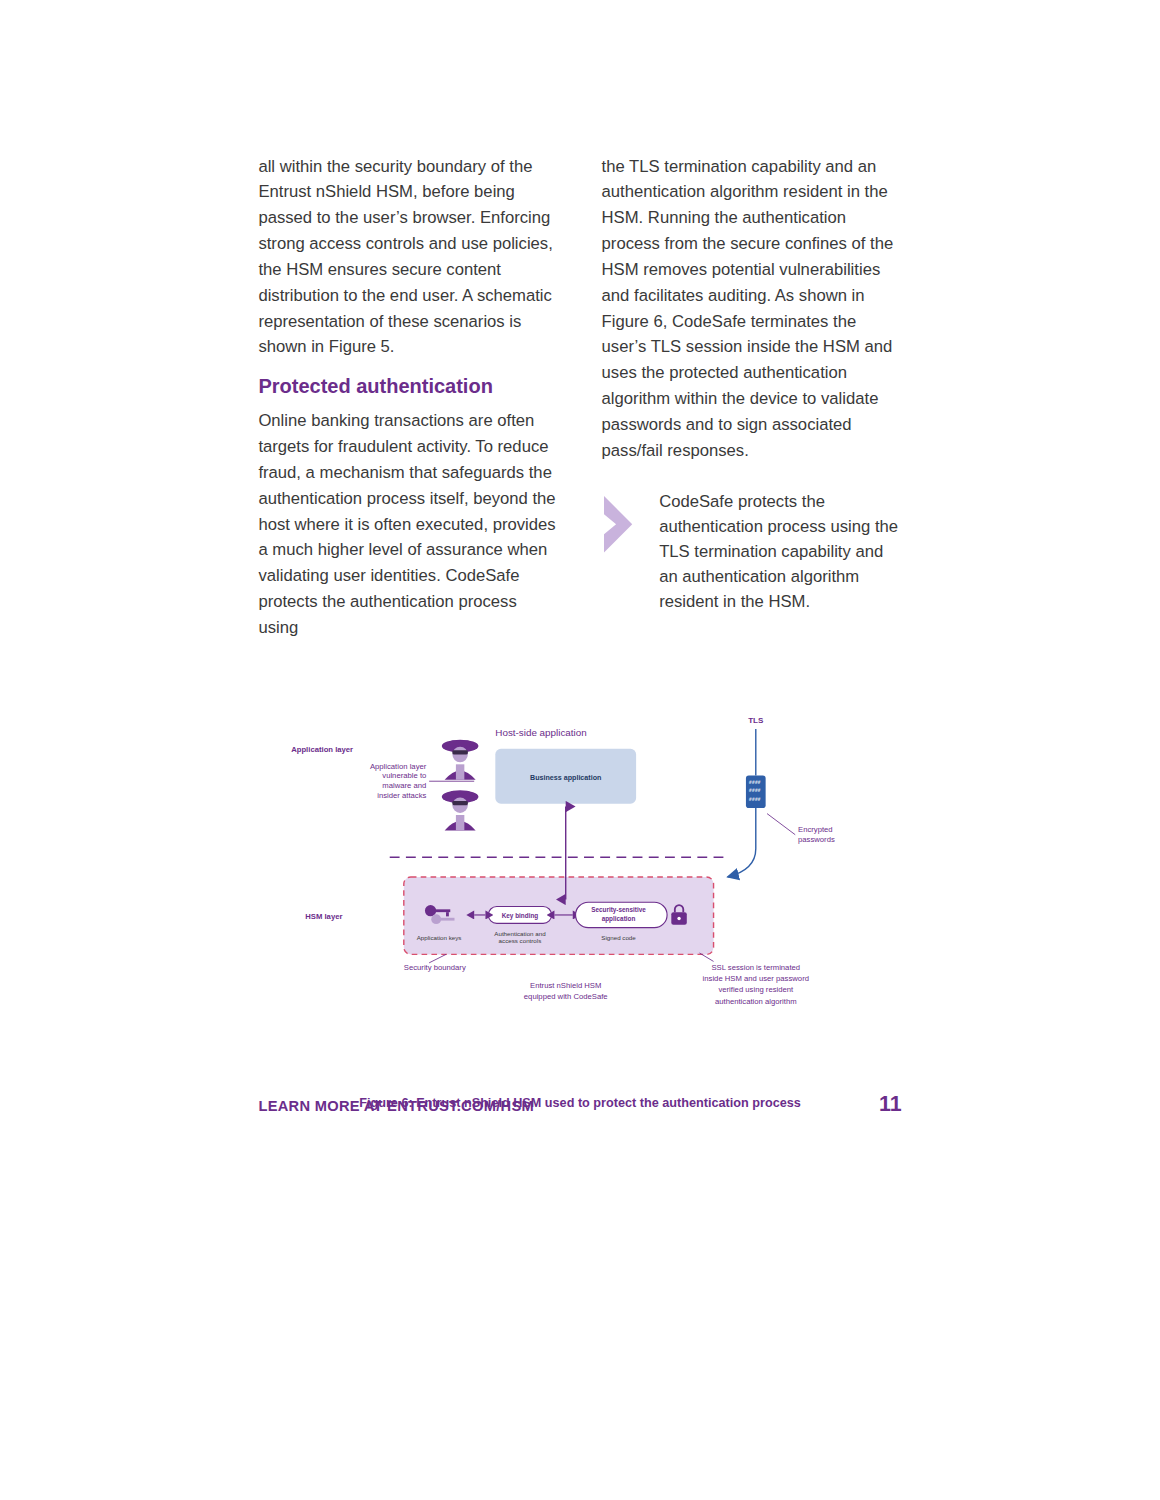all within the security boundary of the Entrust nShield HSM, before being passed to the user’s browser. Enforcing strong access controls and use policies, the HSM ensures secure content distribution to the end user. A schematic representation of these scenarios is shown in Figure 5.
Protected authentication
Online banking transactions are often targets for fraudulent activity. To reduce fraud, a mechanism that safeguards the authentication process itself, beyond the host where it is often executed, provides a much higher level of assurance when validating user identities. CodeSafe protects the authentication process using
the TLS termination capability and an authentication algorithm resident in the HSM. Running the authentication process from the secure confines of the HSM removes potential vulnerabilities and facilitates auditing. As shown in Figure 6, CodeSafe terminates the user’s TLS session inside the HSM and uses the protected authentication algorithm within the device to validate passwords and to sign associated pass/fail responses.
CodeSafe protects the authentication process using the TLS termination capability and an authentication algorithm resident in the HSM.
Application layer Application layer vulnerable to malware and insider attacks Host-side application Business application TLS #### #### #### Encrypted passwords HSM layer Application keys Key binding Authentication and access controls Security-sensitive application Signed code Security boundary Entrust nShield HSM equipped with CodeSafe SSL session is terminated inside HSM and user password verified using resident authentication algorithm
Figure 6: Entrust nShield HSM used to protect the authentication process
LEARN MORE AT ENTRUST.COM/HSM
11